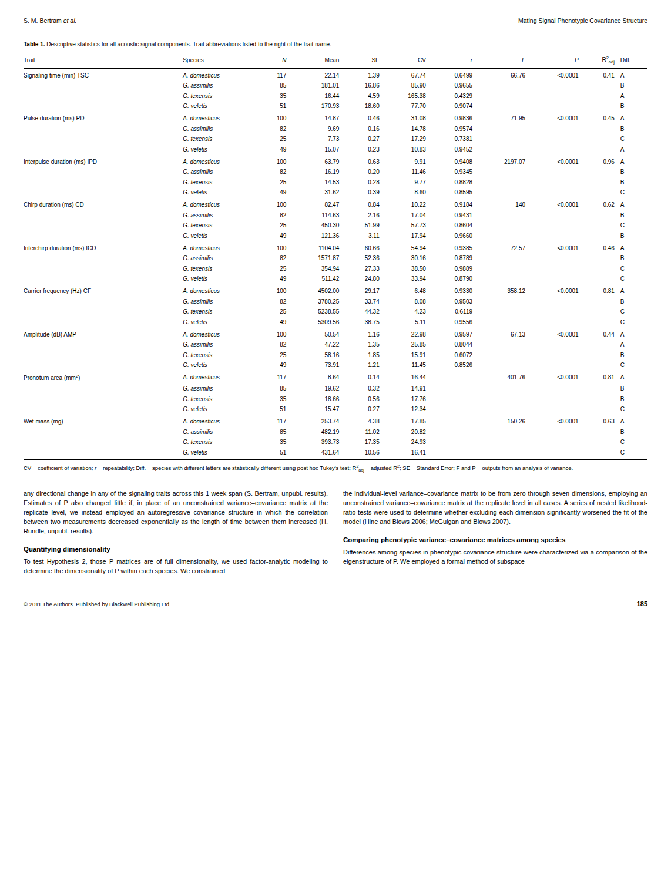S. M. Bertram et al.
Mating Signal Phenotypic Covariance Structure
Table 1. Descriptive statistics for all acoustic signal components. Trait abbreviations listed to the right of the trait name.
| Trait | Species | N | Mean | SE | CV | r | F | P | R 2 adj | Diff. |
| --- | --- | --- | --- | --- | --- | --- | --- | --- | --- | --- |
| Signaling time (min) TSC | A. domesticus | 117 | 22.14 | 1.39 | 67.74 | 0.6499 | 66.76 | <0.0001 | 0.41 | A |
| | G. assimilis | 85 | 181.01 | 16.86 | 85.90 | 0.9655 | | | | B |
| | G. texensis | 35 | 16.44 | 4.59 | 165.38 | 0.4329 | | | | A |
| | G. veletis | 51 | 170.93 | 18.60 | 77.70 | 0.9074 | | | | B |
| Pulse duration (ms) PD | A. domesticus | 100 | 14.87 | 0.46 | 31.08 | 0.9836 | 71.95 | <0.0001 | 0.45 | A |
| | G. assimilis | 82 | 9.69 | 0.16 | 14.78 | 0.9574 | | | | B |
| | G. texensis | 25 | 7.73 | 0.27 | 17.29 | 0.7381 | | | | C |
| | G. veletis | 49 | 15.07 | 0.23 | 10.83 | 0.9452 | | | | A |
| Interpulse duration (ms) IPD | A. domesticus | 100 | 63.79 | 0.63 | 9.91 | 0.9408 | 2197.07 | <0.0001 | 0.96 | A |
| | G. assimilis | 82 | 16.19 | 0.20 | 11.46 | 0.9345 | | | | B |
| | G. texensis | 25 | 14.53 | 0.28 | 9.77 | 0.8828 | | | | B |
| | G. veletis | 49 | 31.62 | 0.39 | 8.60 | 0.8595 | | | | C |
| Chirp duration (ms) CD | A. domesticus | 100 | 82.47 | 0.84 | 10.22 | 0.9184 | 140 | <0.0001 | 0.62 | A |
| | G. assimilis | 82 | 114.63 | 2.16 | 17.04 | 0.9431 | | | | B |
| | G. texensis | 25 | 450.30 | 51.99 | 57.73 | 0.8604 | | | | C |
| | G. veletis | 49 | 121.36 | 3.11 | 17.94 | 0.9660 | | | | B |
| Interchirp duration (ms) ICD | A. domesticus | 100 | 1104.04 | 60.66 | 54.94 | 0.9385 | 72.57 | <0.0001 | 0.46 | A |
| | G. assimilis | 82 | 1571.87 | 52.36 | 30.16 | 0.8789 | | | | B |
| | G. texensis | 25 | 354.94 | 27.33 | 38.50 | 0.9889 | | | | C |
| | G. veletis | 49 | 511.42 | 24.80 | 33.94 | 0.8790 | | | | C |
| Carrier frequency (Hz) CF | A. domesticus | 100 | 4502.00 | 29.17 | 6.48 | 0.9330 | 358.12 | <0.0001 | 0.81 | A |
| | G. assimilis | 82 | 3780.25 | 33.74 | 8.08 | 0.9503 | | | | B |
| | G. texensis | 25 | 5238.55 | 44.32 | 4.23 | 0.6119 | | | | C |
| | G. veletis | 49 | 5309.56 | 38.75 | 5.11 | 0.9556 | | | | C |
| Amplitude (dB) AMP | A. domesticus | 100 | 50.54 | 1.16 | 22.98 | 0.9597 | 67.13 | <0.0001 | 0.44 | A |
| | G. assimilis | 82 | 47.22 | 1.35 | 25.85 | 0.8044 | | | | A |
| | G. texensis | 25 | 58.16 | 1.85 | 15.91 | 0.6072 | | | | B |
| | G. veletis | 49 | 73.91 | 1.21 | 11.45 | 0.8526 | | | | C |
| Pronotum area (mm 2 ) | A. domesticus | 117 | 8.64 | 0.14 | 16.44 | | 401.76 | <0.0001 | 0.81 | A |
| | G. assimilis | 85 | 19.62 | 0.32 | 14.91 | | | | | B |
| | G. texensis | 35 | 18.66 | 0.56 | 17.76 | | | | | B |
| | G. veletis | 51 | 15.47 | 0.27 | 12.34 | | | | | C |
| Wet mass (mg) | A. domesticus | 117 | 253.74 | 4.38 | 17.85 | | 150.26 | <0.0001 | 0.63 | A |
| | G. assimilis | 85 | 482.19 | 11.02 | 20.82 | | | | | B |
| | G. texensis | 35 | 393.73 | 17.35 | 24.93 | | | | | C |
| | G. veletis | 51 | 431.64 | 10.56 | 16.41 | | | | | C |
CV = coefficient of variation; r = repeatability; Diff. = species with different letters are statistically different using post hoc Tukey's test; R2adj = adjusted R2; SE = Standard Error; F and P = outputs from an analysis of variance.
any directional change in any of the signaling traits across this 1 week span (S. Bertram, unpubl. results). Estimates of P also changed little if, in place of an unconstrained variance–covariance matrix at the replicate level, we instead employed an autoregressive covariance structure in which the correlation between two measurements decreased exponentially as the length of time between them increased (H. Rundle, unpubl. results).
Quantifying dimensionality
To test Hypothesis 2, those P matrices are of full dimensionality, we used factor-analytic modeling to determine the dimensionality of P within each species. We constrained
the individual-level variance–covariance matrix to be from zero through seven dimensions, employing an unconstrained variance–covariance matrix at the replicate level in all cases. A series of nested likelihood-ratio tests were used to determine whether excluding each dimension significantly worsened the fit of the model (Hine and Blows 2006; McGuigan and Blows 2007).
Comparing phenotypic variance–covariance matrices among species
Differences among species in phenotypic covariance structure were characterized via a comparison of the eigenstructure of P. We employed a formal method of subspace
© 2011 The Authors. Published by Blackwell Publishing Ltd.
185